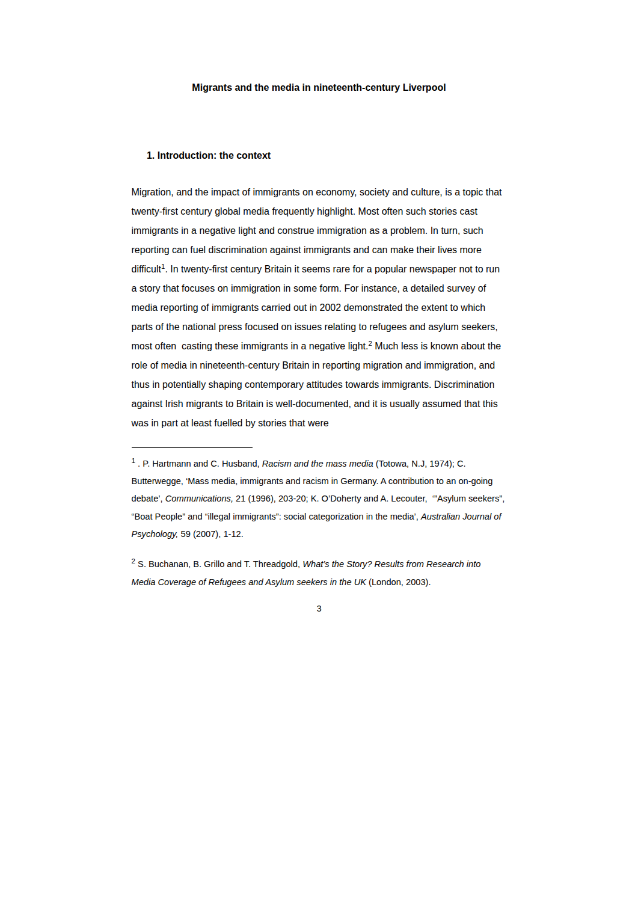Migrants and the media in nineteenth-century Liverpool
Introduction: the context
Migration, and the impact of immigrants on economy, society and culture, is a topic that twenty-first century global media frequently highlight. Most often such stories cast immigrants in a negative light and construe immigration as a problem. In turn, such reporting can fuel discrimination against immigrants and can make their lives more difficult1. In twenty-first century Britain it seems rare for a popular newspaper not to run a story that focuses on immigration in some form. For instance, a detailed survey of media reporting of immigrants carried out in 2002 demonstrated the extent to which parts of the national press focused on issues relating to refugees and asylum seekers, most often casting these immigrants in a negative light.2 Much less is known about the role of media in nineteenth-century Britain in reporting migration and immigration, and thus in potentially shaping contemporary attitudes towards immigrants. Discrimination against Irish migrants to Britain is well-documented, and it is usually assumed that this was in part at least fuelled by stories that were
1 . P. Hartmann and C. Husband, Racism and the mass media (Totowa, N.J, 1974); C. Butterwegge, ‘Mass media, immigrants and racism in Germany. A contribution to an on-going debate’, Communications, 21 (1996), 203-20; K. O’Doherty and A. Lecouter, ‘”Asylum seekers”, “Boat People” and “illegal immigrants”: social categorization in the media’, Australian Journal of Psychology, 59 (2007), 1-12.
2 S. Buchanan, B. Grillo and T. Threadgold, What’s the Story? Results from Research into Media Coverage of Refugees and Asylum seekers in the UK (London, 2003).
3